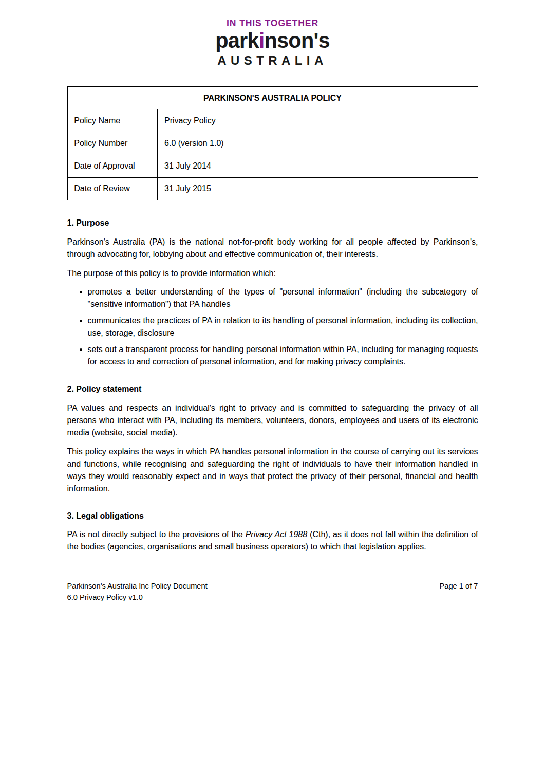IN THIS TOGETHER
park inson's
AUSTRALIA
| PARKINSON'S AUSTRALIA POLICY |
| --- |
| Policy Name | Privacy Policy |
| Policy Number | 6.0 (version 1.0) |
| Date of Approval | 31 July 2014 |
| Date of Review | 31 July 2015 |
1. Purpose
Parkinson's Australia (PA) is the national not-for-profit body working for all people affected by Parkinson's, through advocating for, lobbying about and effective communication of, their interests.
The purpose of this policy is to provide information which:
promotes a better understanding of the types of "personal information" (including the subcategory of "sensitive information") that PA handles
communicates the practices of PA in relation to its handling of personal information, including its collection, use, storage, disclosure
sets out a transparent process for handling personal information within PA, including for managing requests for access to and correction of personal information, and for making privacy complaints.
2. Policy statement
PA values and respects an individual's right to privacy and is committed to safeguarding the privacy of all persons who interact with PA, including its members, volunteers, donors, employees and users of its electronic media (website, social media).
This policy explains the ways in which PA handles personal information in the course of carrying out its services and functions, while recognising and safeguarding the right of individuals to have their information handled in ways they would reasonably expect and in ways that protect the privacy of their personal, financial and health information.
3. Legal obligations
PA is not directly subject to the provisions of the Privacy Act 1988 (Cth), as it does not fall within the definition of the bodies (agencies, organisations and small business operators) to which that legislation applies.
Parkinson's Australia Inc Policy Document
6.0 Privacy Policy v1.0
Page 1 of 7